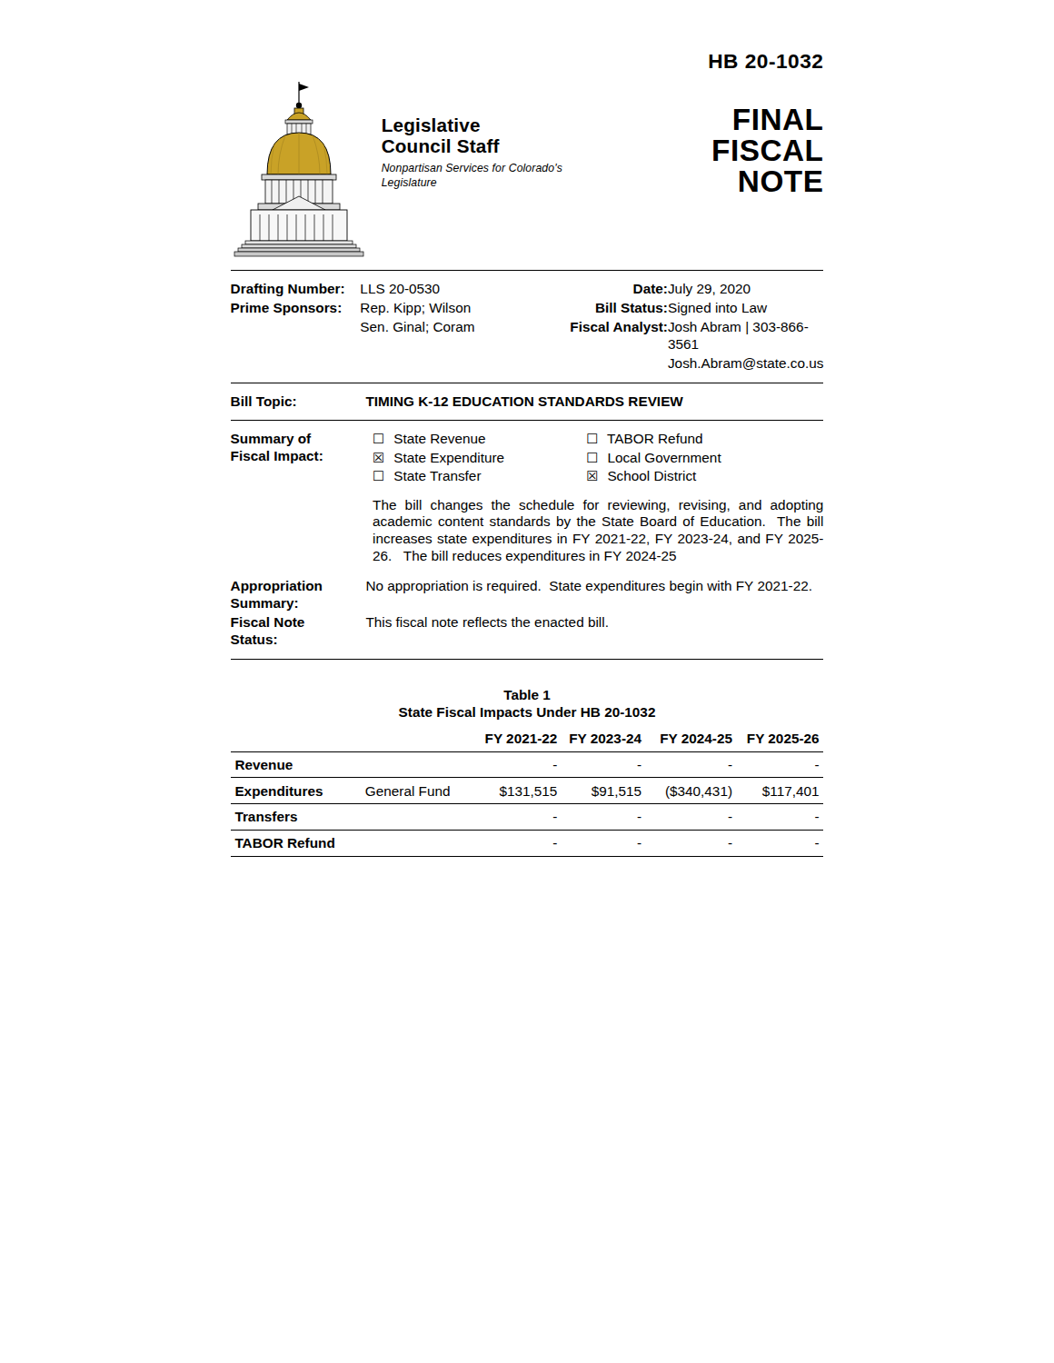HB 20-1032
Legislative
Council Staff
Nonpartisan Services for Colorado's Legislature
FINAL
FISCAL NOTE
| Drafting Number: | LLS 20-0530 | Date: | July 29, 2020 |
| Prime Sponsors: | Rep. Kipp; Wilson | Bill Status: | Signed into Law |
| | Sen. Ginal; Coram | Fiscal Analyst: | Josh Abram / 303-866-3561 |
| | | | Josh.Abram@state.co.us |
| Bill Topic: | TIMING K-12 EDUCATION STANDARDS REVIEW |
Summary of
Fiscal Impact:
| ☐ State Revenue | ☐ TABOR Refund |
| ☒ State Expenditure | ☐ Local Government |
| ☐ State Transfer | ☒ School District |
The bill changes the schedule for reviewing, revising, and adopting academic content standards by the State Board of Education. The bill increases state expenditures in FY 2021-22, FY 2023-24, and FY 2025-26. The bill reduces expenditures in FY 2024-25
| Appropriation Summary: | No appropriation is required. State expenditures begin with FY 2021-22. |
| Fiscal Note Status: | This fiscal note reflects the enacted bill. |
Table 1
State Fiscal Impacts Under HB 20-1032
| | | FY 2021-22 | FY 2023-24 | FY 2024-25 | FY 2025-26 |
| --- | --- | --- | --- | --- | --- |
| Revenue | | - | - | - | - |
| Expenditures | General Fund | $131,515 | $91,515 | ($340,431) | $117,401 |
| Transfers | | - | - | - | - |
| TABOR Refund | | - | - | - | - |